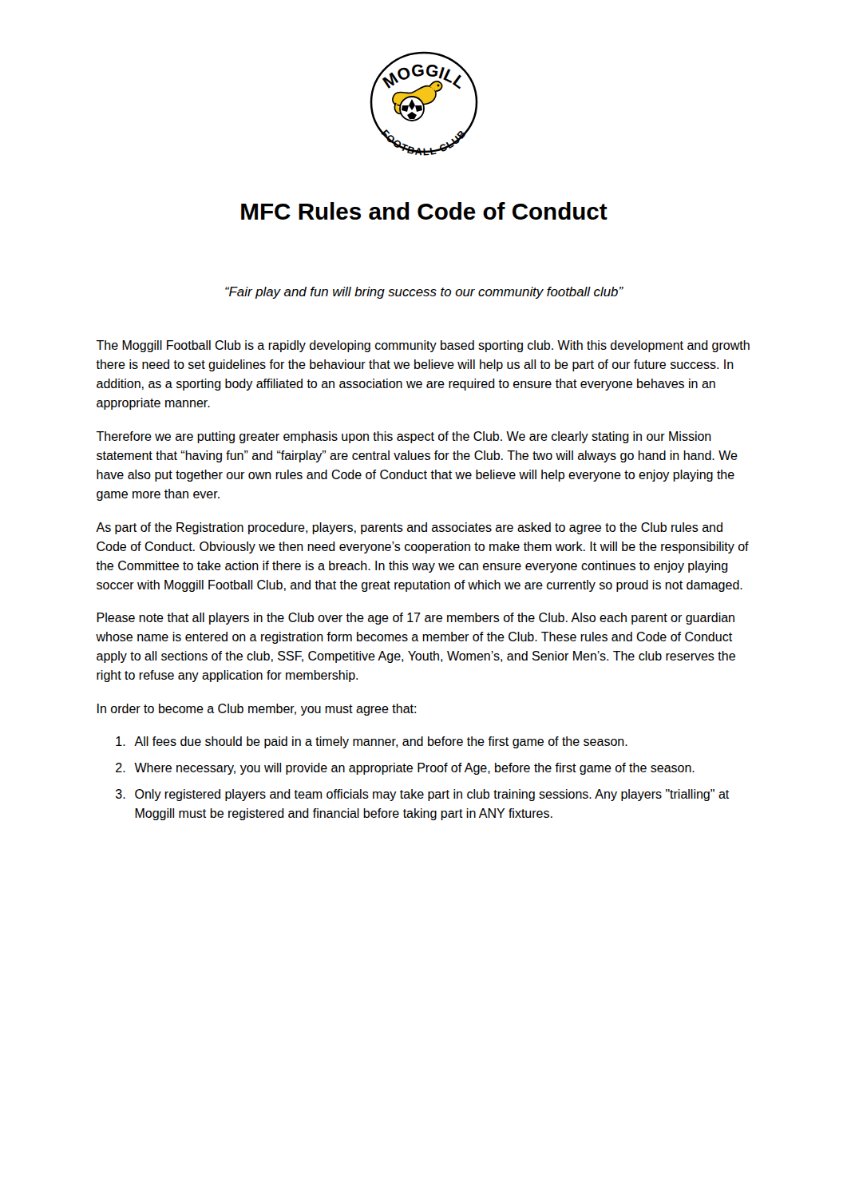Moggill Football Club crest with kangaroo and soccer ball MOGGILL FOOTBALL CLUB
MFC Rules and Code of Conduct
“Fair play and fun will bring success to our community football club”
The Moggill Football Club is a rapidly developing community based sporting club. With this development and growth there is need to set guidelines for the behaviour that we believe will help us all to be part of our future success. In addition, as a sporting body affiliated to an association we are required to ensure that everyone behaves in an appropriate manner.
Therefore we are putting greater emphasis upon this aspect of the Club. We are clearly stating in our Mission statement that “having fun” and “fairplay” are central values for the Club. The two will always go hand in hand. We have also put together our own rules and Code of Conduct that we believe will help everyone to enjoy playing the game more than ever.
As part of the Registration procedure, players, parents and associates are asked to agree to the Club rules and Code of Conduct. Obviously we then need everyone’s cooperation to make them work. It will be the responsibility of the Committee to take action if there is a breach. In this way we can ensure everyone continues to enjoy playing soccer with Moggill Football Club, and that the great reputation of which we are currently so proud is not damaged.
Please note that all players in the Club over the age of 17 are members of the Club. Also each parent or guardian whose name is entered on a registration form becomes a member of the Club. These rules and Code of Conduct apply to all sections of the club, SSF, Competitive Age, Youth, Women’s, and Senior Men’s. The club reserves the right to refuse any application for membership.
In order to become a Club member, you must agree that:
All fees due should be paid in a timely manner, and before the first game of the season.
Where necessary, you will provide an appropriate Proof of Age, before the first game of the season.
Only registered players and team officials may take part in club training sessions. Any players "trialling" at Moggill must be registered and financial before taking part in ANY fixtures.